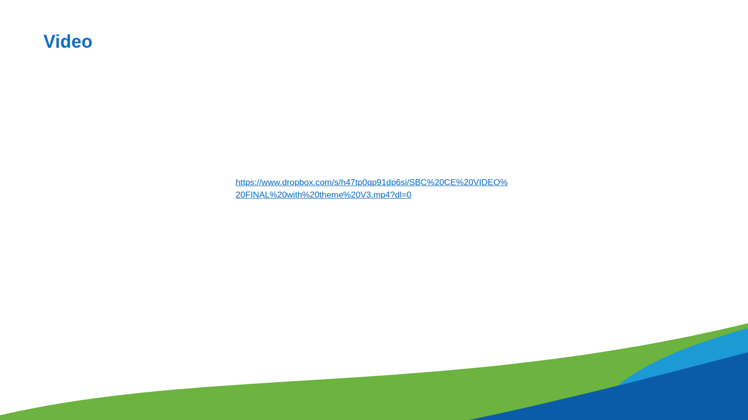Video
https://www.dropbox.com/s/h47tp0qp91dp6si/SBC%20CE%20VIDEO%20FINAL%20with%20theme%20V3.mp4?dl=0